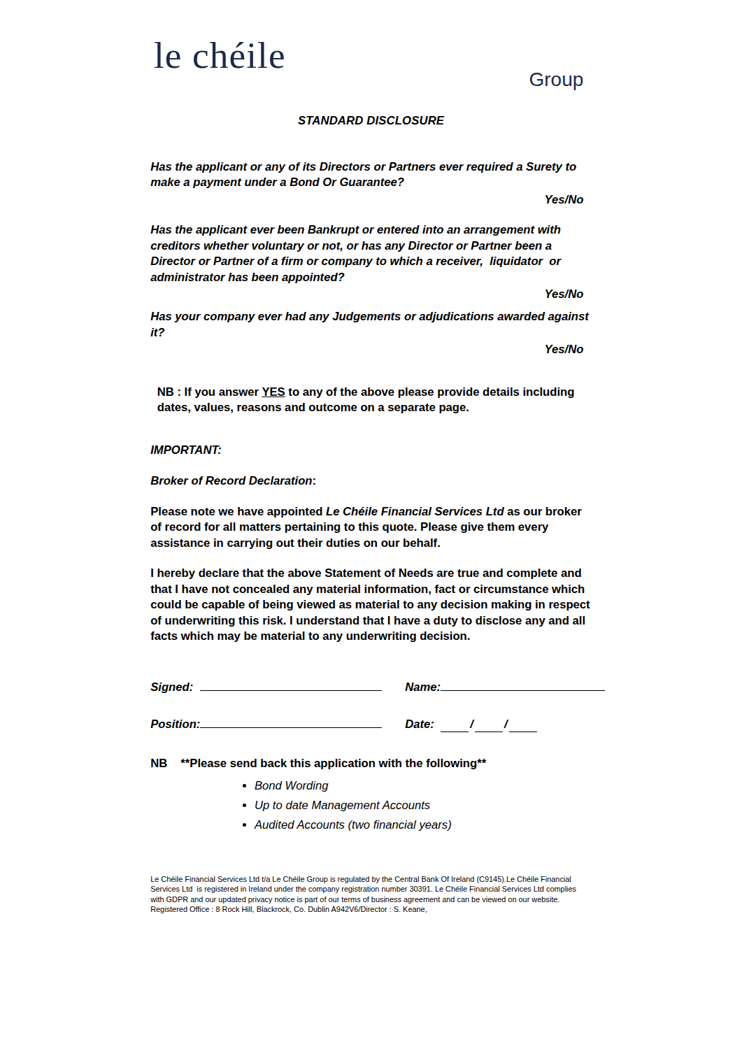le chéile Group
STANDARD DISCLOSURE
Has the applicant or any of its Directors or Partners ever required a Surety to make a payment under a Bond Or Guarantee?
Yes/No
Has the applicant ever been Bankrupt or entered into an arrangement with creditors whether voluntary or not, or has any Director or Partner been a Director or Partner of a firm or company to which a receiver, liquidator or administrator has been appointed?
Yes/No
Has your company ever had any Judgements or adjudications awarded against it?
Yes/No
NB : If you answer YES to any of the above please provide details including dates, values, reasons and outcome on a separate page.
IMPORTANT:
Broker of Record Declaration:
Please note we have appointed Le Chéile Financial Services Ltd as our broker of record for all matters pertaining to this quote. Please give them every assistance in carrying out their duties on our behalf.
I hereby declare that the above Statement of Needs are true and complete and that I have not concealed any material information, fact or circumstance which could be capable of being viewed as material to any decision making in respect of underwriting this risk. I understand that I have a duty to disclose any and all facts which may be material to any underwriting decision.
| Signed: | | Name: | |
| Position: | | Date: | / / |
NB**Please send back this application with the following**
Bond Wording
Up to date Management Accounts
Audited Accounts (two financial years)
Le Chéile Financial Services Ltd t/a Le Chéile Group is regulated by the Central Bank Of Ireland (C9145).Le Chéile Financial Services Ltd is registered in Ireland under the company registration number 30391. Le Chéile Financial Services Ltd complies with GDPR and our updated privacy notice is part of our terms of business agreement and can be viewed on our website. Registered Office : 8 Rock Hill, Blackrock, Co. Dublin A942V6/Director : S. Keane,